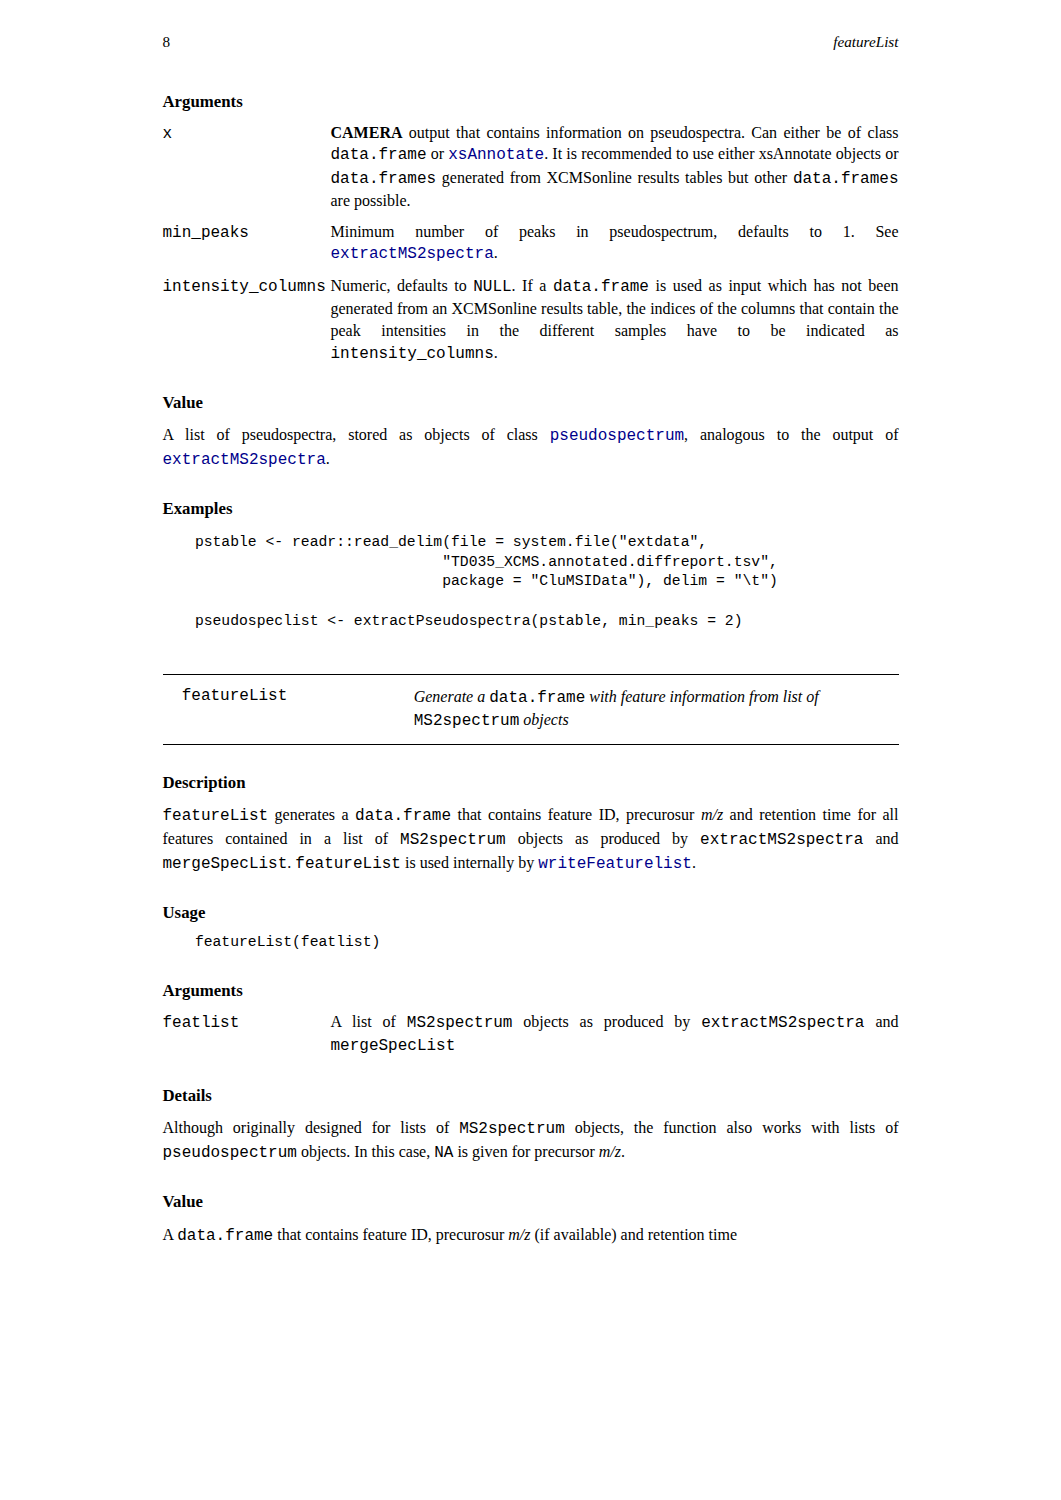8 featureList
Arguments
x
CAMERA output that contains information on pseudospectra. Can either be of class data.frame or xsAnnotate. It is recommended to use either xsAnnotate objects or data.frames generated from XCMSonline results tables but other data.frames are possible.
min_peaks
Minimum number of peaks in pseudospectrum, defaults to 1. See extractMS2spectra.
intensity_columns
Numeric, defaults to NULL. If a data.frame is used as input which has not been generated from an XCMSonline results table, the indices of the columns that contain the peak intensities in the different samples have to be indicated as intensity_columns.
Value
A list of pseudospectra, stored as objects of class pseudospectrum, analogous to the output of extractMS2spectra.
Examples
pstable <- readr::read_delim(file = system.file("extdata",
                            "TD035_XCMS.annotated.diffreport.tsv",
                            package = "CluMSIData"), delim = "\t")

pseudospeclist <- extractPseudospectra(pstable, min_peaks = 2)
featureList
Generate a data.frame with feature information from list of MS2spectrum objects
Description
featureList generates a data.frame that contains feature ID, precurosur m/z and retention time for all features contained in a list of MS2spectrum objects as produced by extractMS2spectra and mergeSpecList. featureList is used internally by writeFeaturelist.
Usage
featureList(featlist)
Arguments
featlist
A list of MS2spectrum objects as produced by extractMS2spectra and mergeSpecList
Details
Although originally designed for lists of MS2spectrum objects, the function also works with lists of pseudospectrum objects. In this case, NA is given for precursor m/z.
Value
A data.frame that contains feature ID, precurosur m/z (if available) and retention time